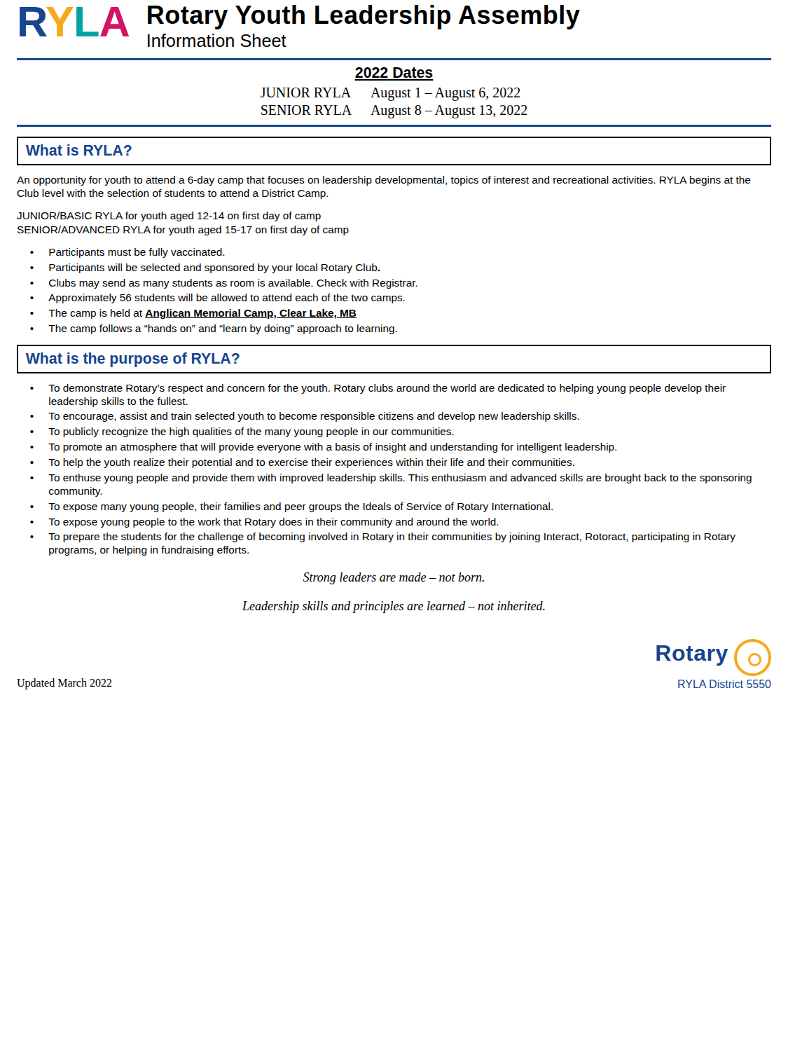RYLA
Rotary Youth Leadership Assembly
Information Sheet
2022 Dates
| JUNIOR RYLA | August 1 – August 6, 2022 |
| SENIOR RYLA | August 8 – August 13, 2022 |
What is RYLA?
An opportunity for youth to attend a 6-day camp that focuses on leadership developmental, topics of interest and recreational activities. RYLA begins at the Club level with the selection of students to attend a District Camp.
JUNIOR/BASIC RYLA for youth aged 12-14 on first day of camp
SENIOR/ADVANCED RYLA for youth aged 15-17 on first day of camp
Participants must be fully vaccinated.
Participants will be selected and sponsored by your local Rotary Club.
Clubs may send as many students as room is available. Check with Registrar.
Approximately 56 students will be allowed to attend each of the two camps.
The camp is held at Anglican Memorial Camp, Clear Lake, MB
The camp follows a “hands on” and “learn by doing” approach to learning.
What is the purpose of RYLA?
To demonstrate Rotary’s respect and concern for the youth. Rotary clubs around the world are dedicated to helping young people develop their leadership skills to the fullest.
To encourage, assist and train selected youth to become responsible citizens and develop new leadership skills.
To publicly recognize the high qualities of the many young people in our communities.
To promote an atmosphere that will provide everyone with a basis of insight and understanding for intelligent leadership.
To help the youth realize their potential and to exercise their experiences within their life and their communities.
To enthuse young people and provide them with improved leadership skills. This enthusiasm and advanced skills are brought back to the sponsoring community.
To expose many young people, their families and peer groups the Ideals of Service of Rotary International.
To expose young people to the work that Rotary does in their community and around the world.
To prepare the students for the challenge of becoming involved in Rotary in their communities by joining Interact, Rotoract, participating in Rotary programs, or helping in fundraising efforts.
Strong leaders are made – not born.
Leadership skills and principles are learned – not inherited.
Updated March 2022
Rotary
RYLA District 5550